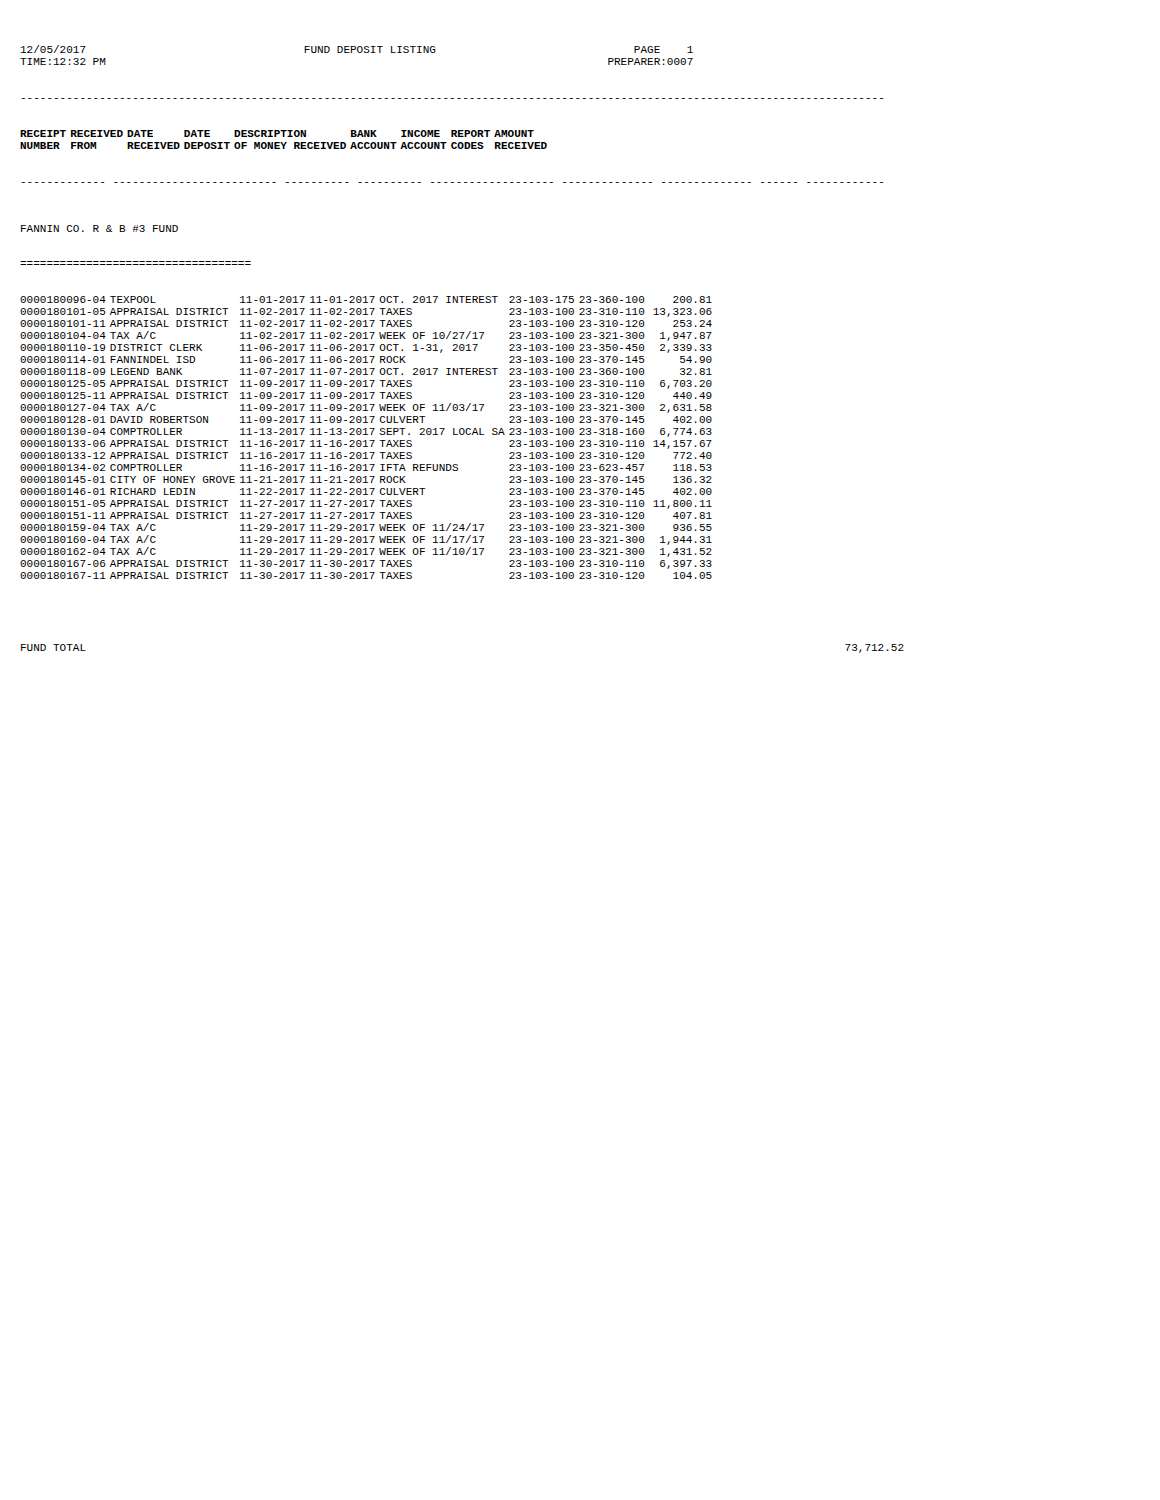| 12/05/2017 | FUND DEPOSIT LISTING | PAGE 1 |
| TIME:12:32 PM | PREPARER:0007 |
-----------------------------------------------------------------------------------------------------------------------------------
| RECEIPT | RECEIVED | DATE | DATE | DESCRIPTION | BANK | INCOME | REPORT | AMOUNT |
| --- | --- | --- | --- | --- | --- | --- | --- | --- |
| NUMBER | FROM | RECEIVED | DEPOSIT | OF MONEY RECEIVED | ACCOUNT | ACCOUNT | CODES | RECEIVED |
------------- ------------------------- ---------- ---------- ------------------- -------------- -------------- ------ ------------
FANNIN CO. R & B #3 FUND
===================================
| 0000180096-04 | TEXPOOL | 11-01-2017 | 11-01-2017 | OCT. 2017 INTEREST | 23-103-175 | 23-360-100 | | 200.81 |
| 0000180101-05 | APPRAISAL DISTRICT | 11-02-2017 | 11-02-2017 | TAXES | 23-103-100 | 23-310-110 | | 13,323.06 |
| 0000180101-11 | APPRAISAL DISTRICT | 11-02-2017 | 11-02-2017 | TAXES | 23-103-100 | 23-310-120 | | 253.24 |
| 0000180104-04 | TAX A/C | 11-02-2017 | 11-02-2017 | WEEK OF 10/27/17 | 23-103-100 | 23-321-300 | | 1,947.87 |
| 0000180110-19 | DISTRICT CLERK | 11-06-2017 | 11-06-2017 | OCT. 1-31, 2017 | 23-103-100 | 23-350-450 | | 2,339.33 |
| 0000180114-01 | FANNINDEL ISD | 11-06-2017 | 11-06-2017 | ROCK | 23-103-100 | 23-370-145 | | 54.90 |
| 0000180118-09 | LEGEND BANK | 11-07-2017 | 11-07-2017 | OCT. 2017 INTEREST | 23-103-100 | 23-360-100 | | 32.81 |
| 0000180125-05 | APPRAISAL DISTRICT | 11-09-2017 | 11-09-2017 | TAXES | 23-103-100 | 23-310-110 | | 6,703.20 |
| 0000180125-11 | APPRAISAL DISTRICT | 11-09-2017 | 11-09-2017 | TAXES | 23-103-100 | 23-310-120 | | 440.49 |
| 0000180127-04 | TAX A/C | 11-09-2017 | 11-09-2017 | WEEK OF 11/03/17 | 23-103-100 | 23-321-300 | | 2,631.58 |
| 0000180128-01 | DAVID ROBERTSON | 11-09-2017 | 11-09-2017 | CULVERT | 23-103-100 | 23-370-145 | | 402.00 |
| 0000180130-04 | COMPTROLLER | 11-13-2017 | 11-13-2017 | SEPT. 2017 LOCAL SA | 23-103-100 | 23-318-160 | | 6,774.63 |
| 0000180133-06 | APPRAISAL DISTRICT | 11-16-2017 | 11-16-2017 | TAXES | 23-103-100 | 23-310-110 | | 14,157.67 |
| 0000180133-12 | APPRAISAL DISTRICT | 11-16-2017 | 11-16-2017 | TAXES | 23-103-100 | 23-310-120 | | 772.40 |
| 0000180134-02 | COMPTROLLER | 11-16-2017 | 11-16-2017 | IFTA REFUNDS | 23-103-100 | 23-623-457 | | 118.53 |
| 0000180145-01 | CITY OF HONEY GROVE | 11-21-2017 | 11-21-2017 | ROCK | 23-103-100 | 23-370-145 | | 136.32 |
| 0000180146-01 | RICHARD LEDIN | 11-22-2017 | 11-22-2017 | CULVERT | 23-103-100 | 23-370-145 | | 402.00 |
| 0000180151-05 | APPRAISAL DISTRICT | 11-27-2017 | 11-27-2017 | TAXES | 23-103-100 | 23-310-110 | | 11,800.11 |
| 0000180151-11 | APPRAISAL DISTRICT | 11-27-2017 | 11-27-2017 | TAXES | 23-103-100 | 23-310-120 | | 407.81 |
| 0000180159-04 | TAX A/C | 11-29-2017 | 11-29-2017 | WEEK OF 11/24/17 | 23-103-100 | 23-321-300 | | 936.55 |
| 0000180160-04 | TAX A/C | 11-29-2017 | 11-29-2017 | WEEK OF 11/17/17 | 23-103-100 | 23-321-300 | | 1,944.31 |
| 0000180162-04 | TAX A/C | 11-29-2017 | 11-29-2017 | WEEK OF 11/10/17 | 23-103-100 | 23-321-300 | | 1,431.52 |
| 0000180167-06 | APPRAISAL DISTRICT | 11-30-2017 | 11-30-2017 | TAXES | 23-103-100 | 23-310-110 | | 6,397.33 |
| 0000180167-11 | APPRAISAL DISTRICT | 11-30-2017 | 11-30-2017 | TAXES | 23-103-100 | 23-310-120 | | 104.05 |
| FUND TOTAL | 73,712.52 |